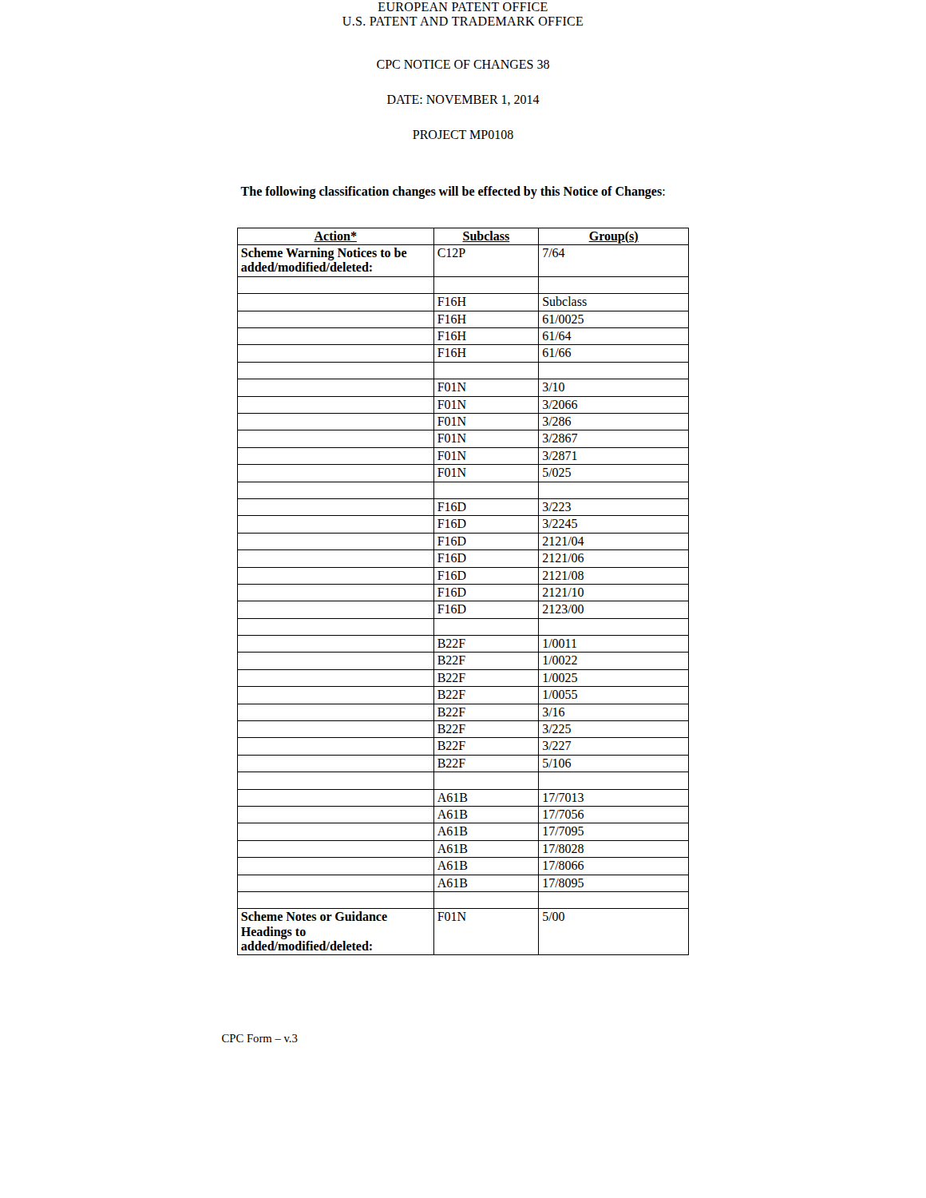EUROPEAN PATENT OFFICE
U.S. PATENT AND TRADEMARK OFFICE
CPC NOTICE OF CHANGES 38
DATE: NOVEMBER 1, 2014
PROJECT MP0108
The following classification changes will be effected by this Notice of Changes:
| Action* | Subclass | Group(s) |
| --- | --- | --- |
| Scheme Warning Notices to be added/modified/deleted: | C12P | 7/64 |
| | F16H | Subclass |
| | F16H | 61/0025 |
| | F16H | 61/64 |
| | F16H | 61/66 |
| | F01N | 3/10 |
| | F01N | 3/2066 |
| | F01N | 3/286 |
| | F01N | 3/2867 |
| | F01N | 3/2871 |
| | F01N | 5/025 |
| | F16D | 3/223 |
| | F16D | 3/2245 |
| | F16D | 2121/04 |
| | F16D | 2121/06 |
| | F16D | 2121/08 |
| | F16D | 2121/10 |
| | F16D | 2123/00 |
| | B22F | 1/0011 |
| | B22F | 1/0022 |
| | B22F | 1/0025 |
| | B22F | 1/0055 |
| | B22F | 3/16 |
| | B22F | 3/225 |
| | B22F | 3/227 |
| | B22F | 5/106 |
| | A61B | 17/7013 |
| | A61B | 17/7056 |
| | A61B | 17/7095 |
| | A61B | 17/8028 |
| | A61B | 17/8066 |
| | A61B | 17/8095 |
| Scheme Notes or Guidance Headings to added/modified/deleted: | F01N | 5/00 |
CPC Form – v.3